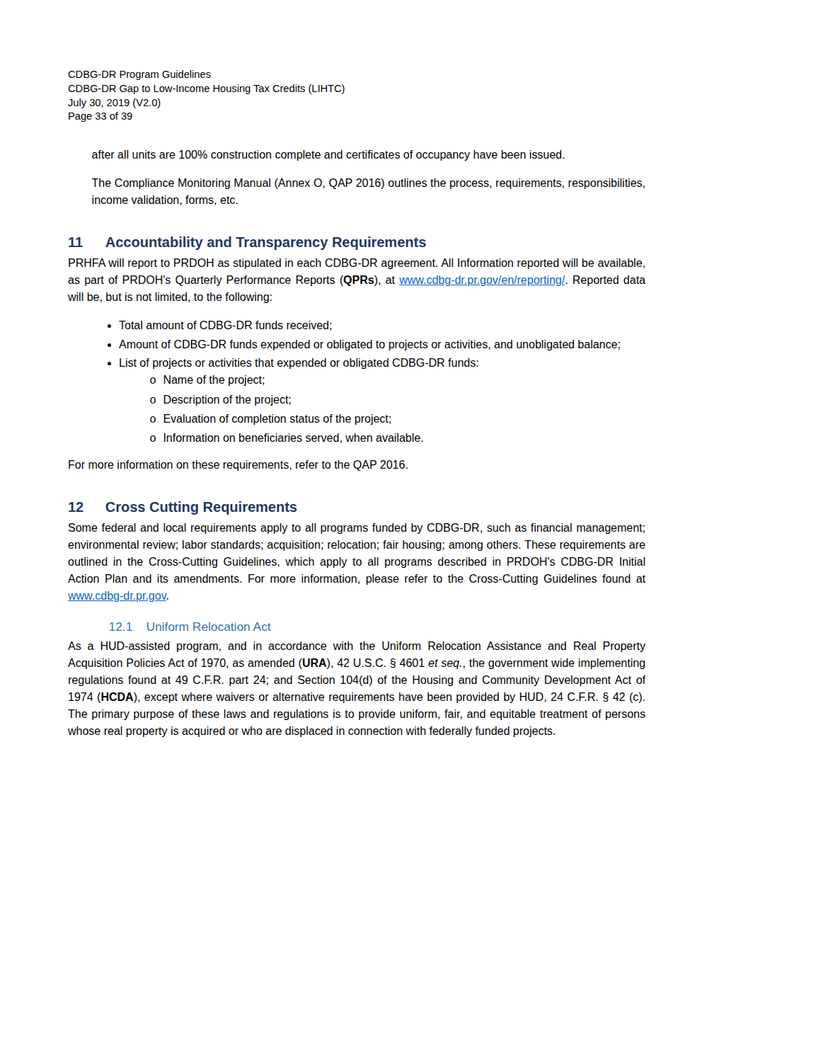CDBG-DR Program Guidelines
CDBG-DR Gap to Low-Income Housing Tax Credits (LIHTC)
July 30, 2019 (V2.0)
Page 33 of 39
after all units are 100% construction complete and certificates of occupancy have been issued.
The Compliance Monitoring Manual (Annex O, QAP 2016) outlines the process, requirements, responsibilities, income validation, forms, etc.
11 Accountability and Transparency Requirements
PRHFA will report to PRDOH as stipulated in each CDBG-DR agreement. All Information reported will be available, as part of PRDOH's Quarterly Performance Reports (QPRs), at www.cdbg-dr.pr.gov/en/reporting/. Reported data will be, but is not limited, to the following:
Total amount of CDBG-DR funds received;
Amount of CDBG-DR funds expended or obligated to projects or activities, and unobligated balance;
List of projects or activities that expended or obligated CDBG-DR funds:
Name of the project;
Description of the project;
Evaluation of completion status of the project;
Information on beneficiaries served, when available.
For more information on these requirements, refer to the QAP 2016.
12 Cross Cutting Requirements
Some federal and local requirements apply to all programs funded by CDBG-DR, such as financial management; environmental review; labor standards; acquisition; relocation; fair housing; among others. These requirements are outlined in the Cross-Cutting Guidelines, which apply to all programs described in PRDOH's CDBG-DR Initial Action Plan and its amendments. For more information, please refer to the Cross-Cutting Guidelines found at www.cdbg-dr.pr.gov.
12.1 Uniform Relocation Act
As a HUD-assisted program, and in accordance with the Uniform Relocation Assistance and Real Property Acquisition Policies Act of 1970, as amended (URA), 42 U.S.C. § 4601 et seq., the government wide implementing regulations found at 49 C.F.R. part 24; and Section 104(d) of the Housing and Community Development Act of 1974 (HCDA), except where waivers or alternative requirements have been provided by HUD, 24 C.F.R. § 42 (c). The primary purpose of these laws and regulations is to provide uniform, fair, and equitable treatment of persons whose real property is acquired or who are displaced in connection with federally funded projects.